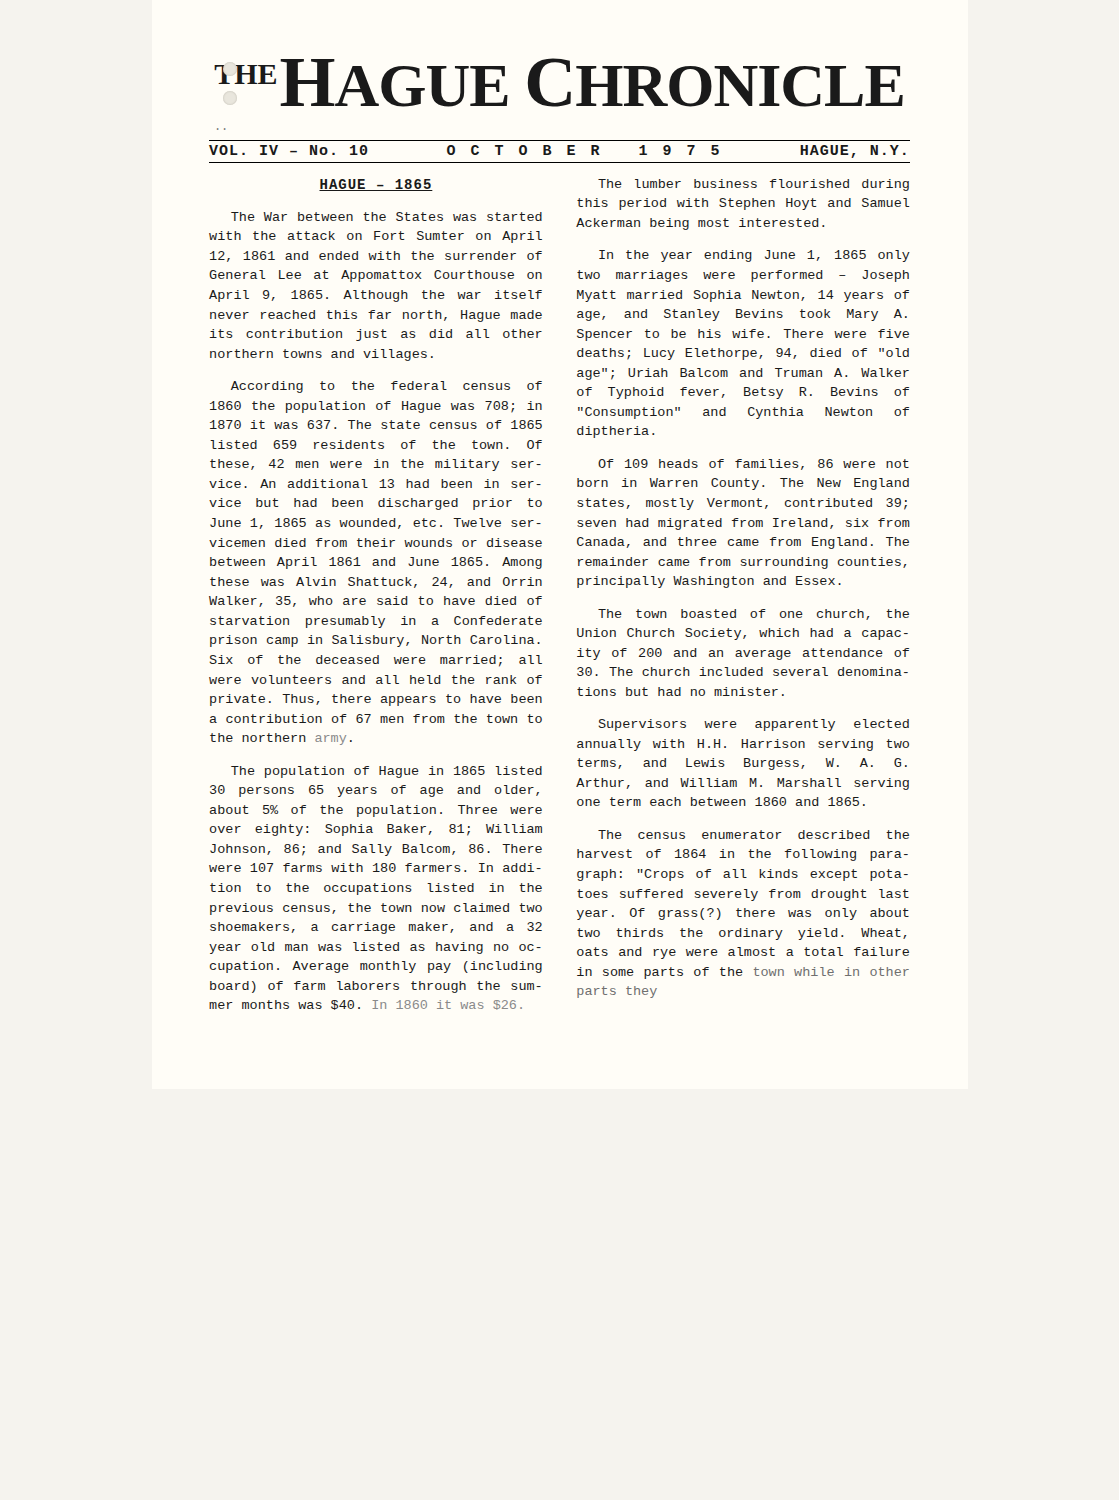..
THE HAGUE CHRONICLE
VOL. IV – No. 10 O C T O B E R 1 9 7 5 HAGUE, N.Y.
HAGUE – 1865
The War between the States was started with the attack on Fort Sumter on April 12, 1861 and ended with the surrender of General Lee at Appomattox Courthouse on April 9, 1865. Although the war itself never reached this far north, Hague made its contribution just as did all other northern towns and villages.
According to the federal census of 1860 the population of Hague was 708; in 1870 it was 637. The state census of 1865 listed 659 residents of the town. Of these, 42 men were in the military service. An additional 13 had been in service but had been discharged prior to June 1, 1865 as wounded, etc. Twelve servicemen died from their wounds or disease between April 1861 and June 1865. Among these was Alvin Shattuck, 24, and Orrin Walker, 35, who are said to have died of starvation presumably in a Confederate prison camp in Salisbury, North Carolina. Six of the deceased were married; all were volunteers and all held the rank of private. Thus, there appears to have been a contribution of 67 men from the town to the northern army.
The population of Hague in 1865 listed 30 persons 65 years of age and older, about 5% of the population. Three were over eighty: Sophia Baker, 81; William Johnson, 86; and Sally Balcom, 86. There were 107 farms with 180 farmers. In addition to the occupations listed in the previous census, the town now claimed two shoemakers, a carriage maker, and a 32 year old man was listed as having no occupation. Average monthly pay (including board) of farm laborers through the summer months was $40. In 1860 it was $26.
The lumber business flourished during this period with Stephen Hoyt and Samuel Ackerman being most interested.
In the year ending June 1, 1865 only two marriages were performed – Joseph Myatt married Sophia Newton, 14 years of age, and Stanley Bevins took Mary A. Spencer to be his wife. There were five deaths; Lucy Elethorpe, 94, died of "old age"; Uriah Balcom and Truman A. Walker of Typhoid fever, Betsy R. Bevins of "Consumption" and Cynthia Newton of diptheria.
Of 109 heads of families, 86 were not born in Warren County. The New England states, mostly Vermont, contributed 39; seven had migrated from Ireland, six from Canada, and three came from England. The remainder came from surrounding counties, principally Washington and Essex.
The town boasted of one church, the Union Church Society, which had a capacity of 200 and an average attendance of 30. The church included several denominations but had no minister.
Supervisors were apparently elected annually with H.H. Harrison serving two terms, and Lewis Burgess, W. A. G. Arthur, and William M. Marshall serving one term each between 1860 and 1865.
The census enumerator described the harvest of 1864 in the following paragraph: "Crops of all kinds except potatoes suffered severely from drought last year. Of grass(?) there was only about two thirds the ordinary yield. Wheat, oats and rye were almost a total failure in some parts of the town while in other parts they